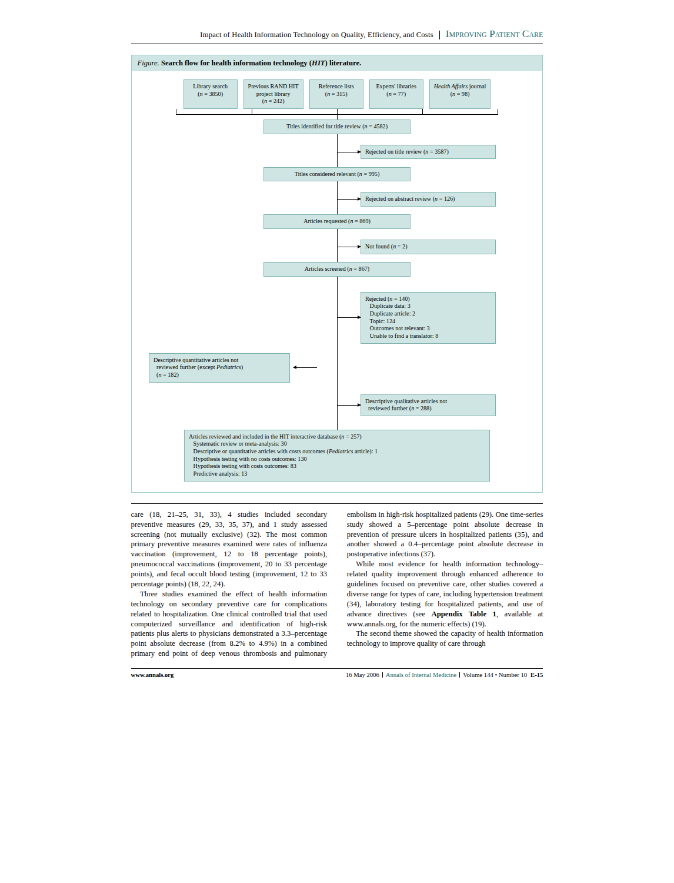Impact of Health Information Technology on Quality, Efficiency, and Costs
Improving Patient Care
Figure. Search flow for health information technology (HIT) literature.
Library search
(n = 3850)
Previous RAND HIT
project library
(n = 242)
Reference lists
(n = 315)
Experts' libraries
(n = 77)
Health Affairs journal
(n = 98)
Titles identified for title review (n = 4582)
Rejected on title review (n = 3587)
Titles considered relevant (n = 995)
Rejected on abstract review (n = 126)
Articles requested (n = 869)
Not found (n = 2)
Articles screened (n = 867)
Rejected (n = 140)
Duplicate data: 3
Duplicate article: 2
Topic: 124
Outcomes not relevant: 3
Unable to find a translator: 8
Descriptive quantitative articles not
reviewed further (except Pediatrics)
(n = 182)
Descriptive qualitative articles not
reviewed further (n = 288)
Articles reviewed and included in the HIT interactive database (n = 257)
Systematic review or meta-analysis: 30
Descriptive or quantitative articles with costs outcomes (Pediatrics article): 1
Hypothesis testing with no costs outcomes: 130
Hypothesis testing with costs outcomes: 83
Predictive analysis: 13
care (18, 21–25, 31, 33), 4 studies included secondary preventive measures (29, 33, 35, 37), and 1 study assessed screening (not mutually exclusive) (32). The most common primary preventive measures examined were rates of influenza vaccination (improvement, 12 to 18 percentage points), pneumococcal vaccinations (improvement, 20 to 33 percentage points), and fecal occult blood testing (improvement, 12 to 33 percentage points) (18, 22, 24).
Three studies examined the effect of health information technology on secondary preventive care for complications related to hospitalization. One clinical controlled trial that used computerized surveillance and identification of high-risk patients plus alerts to physicians demonstrated a 3.3–percentage point absolute decrease (from 8.2% to 4.9%) in a combined primary end point of deep venous thrombosis and pulmonary embolism in high-risk hospitalized patients (29). One time-series study showed a 5–percentage point absolute decrease in prevention of pressure ulcers in hospitalized patients (35), and another showed a 0.4–percentage point absolute decrease in postoperative infections (37).
While most evidence for health information technology–related quality improvement through enhanced adherence to guidelines focused on preventive care, other studies covered a diverse range for types of care, including hypertension treatment (34), laboratory testing for hospitalized patients, and use of advance directives (see Appendix Table 1, available at www.annals.org, for the numeric effects) (19).
The second theme showed the capacity of health information technology to improve quality of care through
www.annals.org
16 May 2006 Annals of Internal Medicine Volume 144 • Number 10E-15